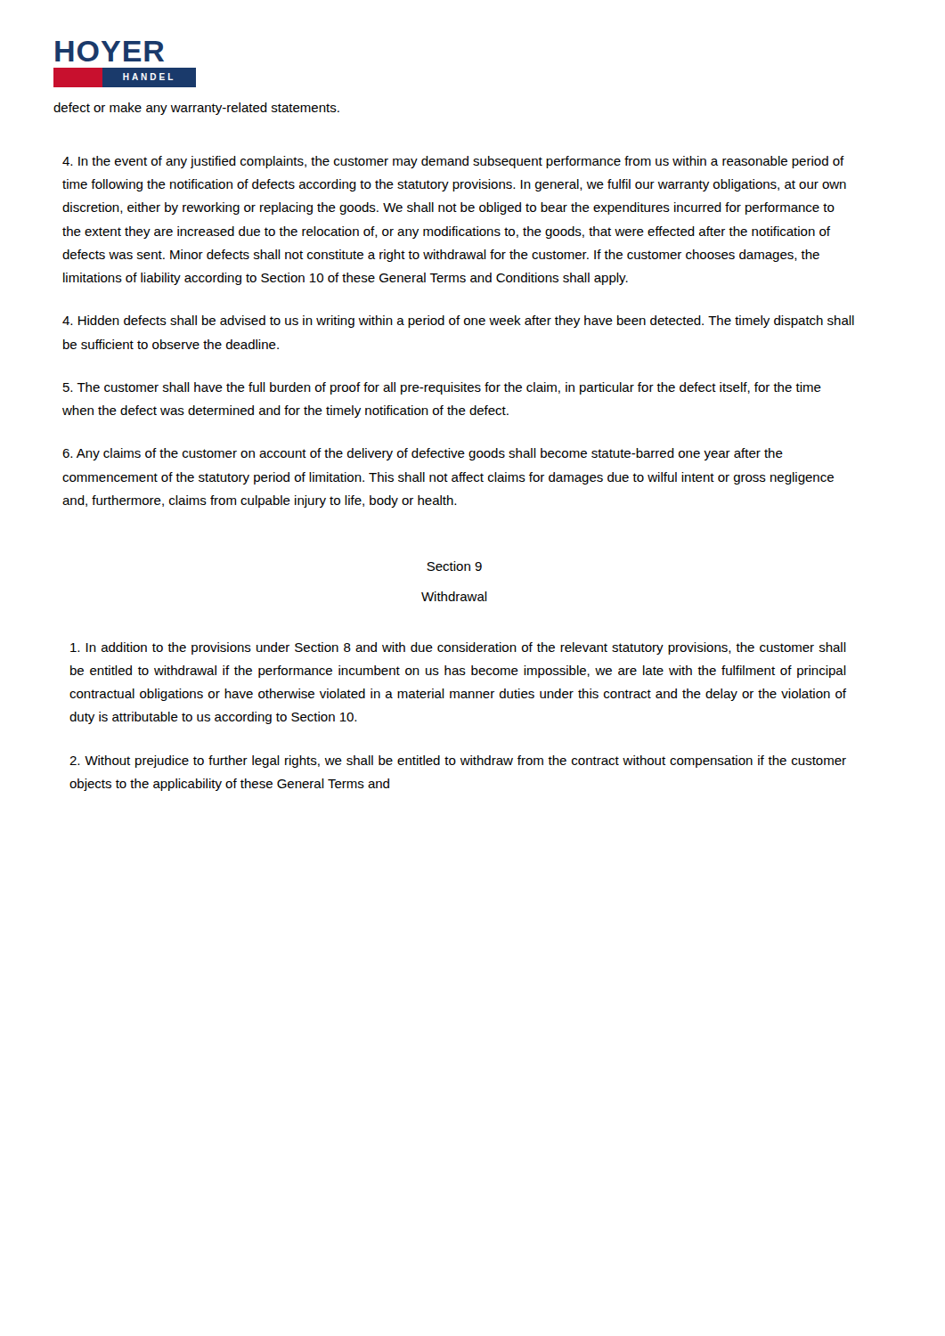HOYER
HANDEL
defect or make any warranty-related statements.
4. In the event of any justified complaints, the customer may demand subsequent performance from us within a reasonable period of time following the notification of defects according to the statutory provisions. In general, we fulfil our warranty obligations, at our own discretion, either by reworking or replacing the goods. We shall not be obliged to bear the expenditures incurred for performance to the extent they are increased due to the relocation of, or any modifications to, the goods, that were effected after the notification of defects was sent. Minor defects shall not constitute a right to withdrawal for the customer. If the customer chooses damages, the limitations of liability according to Section 10 of these General Terms and Conditions shall apply.
4. Hidden defects shall be advised to us in writing within a period of one week after they have been detected. The timely dispatch shall be sufficient to observe the deadline.
5. The customer shall have the full burden of proof for all pre-requisites for the claim, in particular for the defect itself, for the time when the defect was determined and for the timely notification of the defect.
6. Any claims of the customer on account of the delivery of defective goods shall become statute-barred one year after the commencement of the statutory period of limitation. This shall not affect claims for damages due to wilful intent or gross negligence and, furthermore, claims from culpable injury to life, body or health.
Section 9
Withdrawal
1. In addition to the provisions under Section 8 and with due consideration of the relevant statutory provisions, the customer shall be entitled to withdrawal if the performance incumbent on us has become impossible, we are late with the fulfilment of principal contractual obligations or have otherwise violated in a material manner duties under this contract and the delay or the violation of duty is attributable to us according to Section 10.
2. Without prejudice to further legal rights, we shall be entitled to withdraw from the contract without compensation if the customer objects to the applicability of these General Terms and